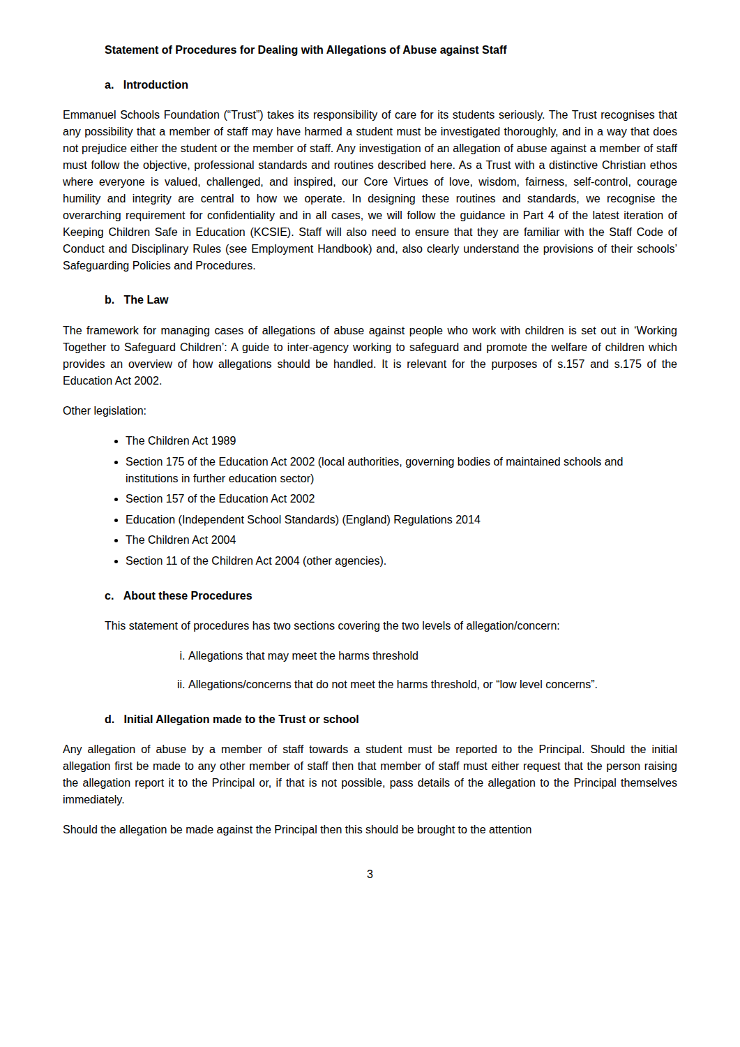Statement of Procedures for Dealing with Allegations of Abuse against Staff
a. Introduction
Emmanuel Schools Foundation (“Trust”) takes its responsibility of care for its students seriously. The Trust recognises that any possibility that a member of staff may have harmed a student must be investigated thoroughly, and in a way that does not prejudice either the student or the member of staff. Any investigation of an allegation of abuse against a member of staff must follow the objective, professional standards and routines described here. As a Trust with a distinctive Christian ethos where everyone is valued, challenged, and inspired, our Core Virtues of love, wisdom, fairness, self-control, courage humility and integrity are central to how we operate. In designing these routines and standards, we recognise the overarching requirement for confidentiality and in all cases, we will follow the guidance in Part 4 of the latest iteration of Keeping Children Safe in Education (KCSIE). Staff will also need to ensure that they are familiar with the Staff Code of Conduct and Disciplinary Rules (see Employment Handbook) and, also clearly understand the provisions of their schools’ Safeguarding Policies and Procedures.
b. The Law
The framework for managing cases of allegations of abuse against people who work with children is set out in ‘Working Together to Safeguard Children’: A guide to inter-agency working to safeguard and promote the welfare of children which provides an overview of how allegations should be handled. It is relevant for the purposes of s.157 and s.175 of the Education Act 2002.
Other legislation:
The Children Act 1989
Section 175 of the Education Act 2002 (local authorities, governing bodies of maintained schools and institutions in further education sector)
Section 157 of the Education Act 2002
Education (Independent School Standards) (England) Regulations 2014
The Children Act 2004
Section 11 of the Children Act 2004 (other agencies).
c. About these Procedures
This statement of procedures has two sections covering the two levels of allegation/concern:
Allegations that may meet the harms threshold
Allegations/concerns that do not meet the harms threshold, or “low level concerns”.
d. Initial Allegation made to the Trust or school
Any allegation of abuse by a member of staff towards a student must be reported to the Principal. Should the initial allegation first be made to any other member of staff then that member of staff must either request that the person raising the allegation report it to the Principal or, if that is not possible, pass details of the allegation to the Principal themselves immediately.
Should the allegation be made against the Principal then this should be brought to the attention
3